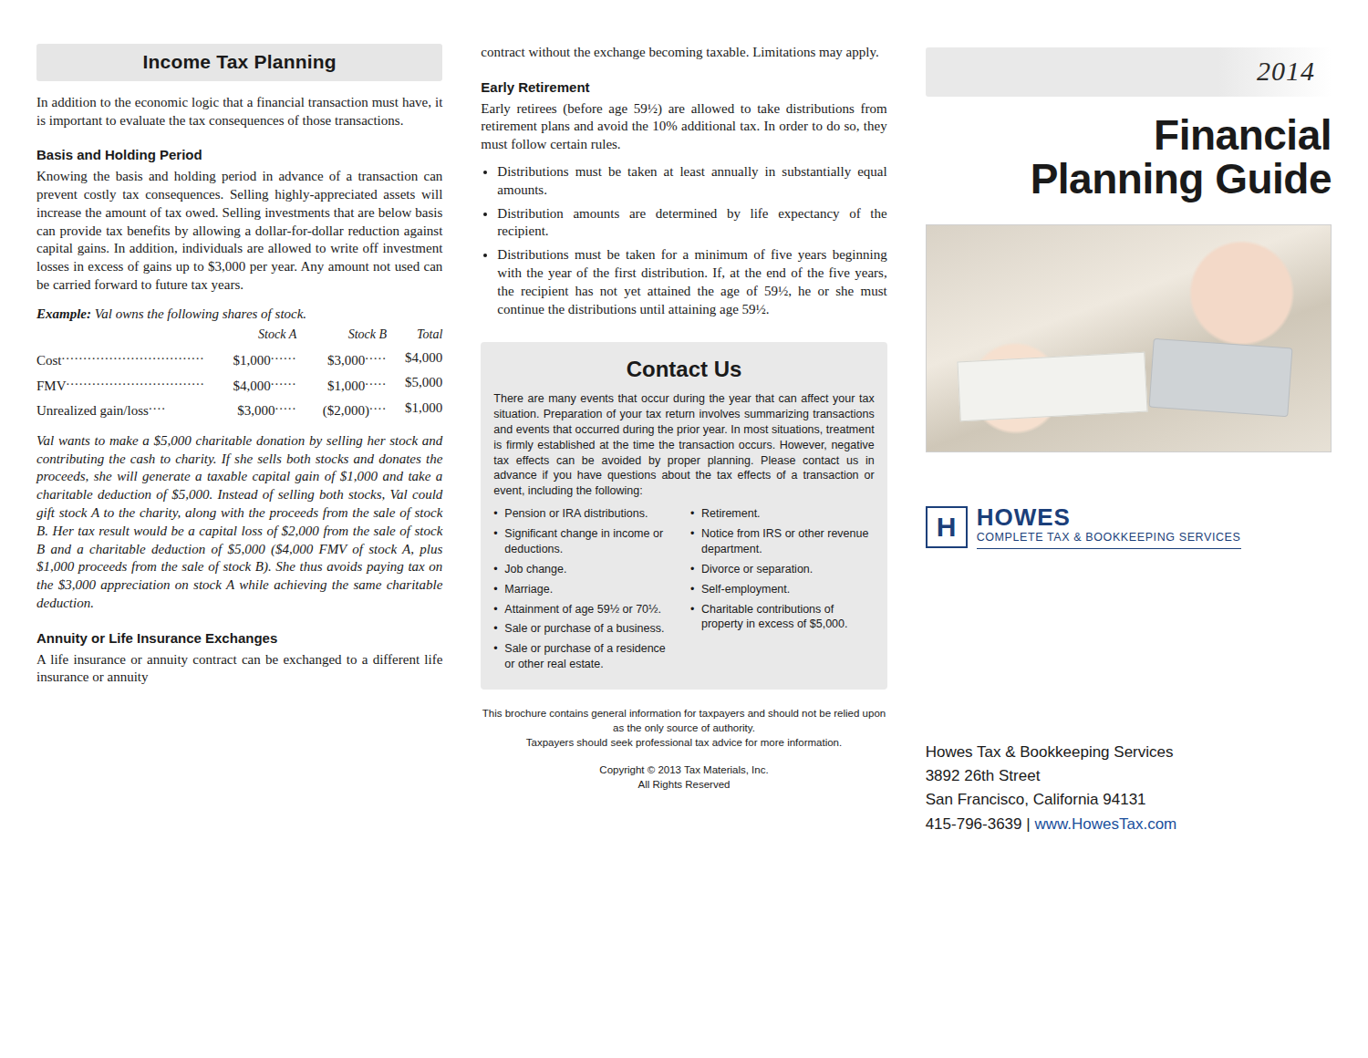Income Tax Planning
In addition to the economic logic that a financial transaction must have, it is important to evaluate the tax consequences of those transactions.
Basis and Holding Period
Knowing the basis and holding period in advance of a transaction can prevent costly tax consequences. Selling highly-appreciated assets will increase the amount of tax owed. Selling investments that are below basis can provide tax benefits by allowing a dollar-for-dollar reduction against capital gains. In addition, individuals are allowed to write off investment losses in excess of gains up to $3,000 per year. Any amount not used can be carried forward to future tax years.
Example: Val owns the following shares of stock.
| | Stock A | Stock B | Total |
| --- | --- | --- | --- |
| Cost ................................. | $1,000 ...... | $3,000 ..... | $4,000 |
| FMV ................................ | $4,000 ...... | $1,000 ..... | $5,000 |
| Unrealized gain/loss .... | $3,000 ..... | ($2,000) .... | $1,000 |
Val wants to make a $5,000 charitable donation by selling her stock and contributing the cash to charity. If she sells both stocks and donates the proceeds, she will generate a taxable capital gain of $1,000 and take a charitable deduction of $5,000. Instead of selling both stocks, Val could gift stock A to the charity, along with the proceeds from the sale of stock B. Her tax result would be a capital loss of $2,000 from the sale of stock B and a charitable deduction of $5,000 ($4,000 FMV of stock A, plus $1,000 proceeds from the sale of stock B). She thus avoids paying tax on the $3,000 appreciation on stock A while achieving the same charitable deduction.
Annuity or Life Insurance Exchanges
A life insurance or annuity contract can be exchanged to a different life insurance or annuity
contract without the exchange becoming taxable. Limitations may apply.
Early Retirement
Early retirees (before age 59½) are allowed to take distributions from retirement plans and avoid the 10% additional tax. In order to do so, they must follow certain rules.
Distributions must be taken at least annually in substantially equal amounts.
Distribution amounts are determined by life expectancy of the recipient.
Distributions must be taken for a minimum of five years beginning with the year of the first distribution. If, at the end of the five years, the recipient has not yet attained the age of 59½, he or she must continue the distributions until attaining age 59½.
Contact Us
There are many events that occur during the year that can affect your tax situation. Preparation of your tax return involves summarizing transactions and events that occurred during the prior year. In most situations, treatment is firmly established at the time the transaction occurs. However, negative tax effects can be avoided by proper planning. Please contact us in advance if you have questions about the tax effects of a transaction or event, including the following:
Pension or IRA distributions.
Significant change in income or deductions.
Job change.
Marriage.
Attainment of age 59½ or 70½.
Sale or purchase of a business.
Sale or purchase of a residence or other real estate.
Retirement.
Notice from IRS or other revenue department.
Divorce or separation.
Self-employment.
Charitable contributions of property in excess of $5,000.
This brochure contains general information for taxpayers and should not be relied upon as the only source of authority.
Taxpayers should seek professional tax advice for more information.
Copyright © 2013 Tax Materials, Inc.
All Rights Reserved
2014
Financial
Planning Guide
H
HOWES
Complete Tax & Bookkeeping Services
Howes Tax & Bookkeeping Services
3892 26th Street
San Francisco, California 94131
415-796-3639 | www.HowesTax.com